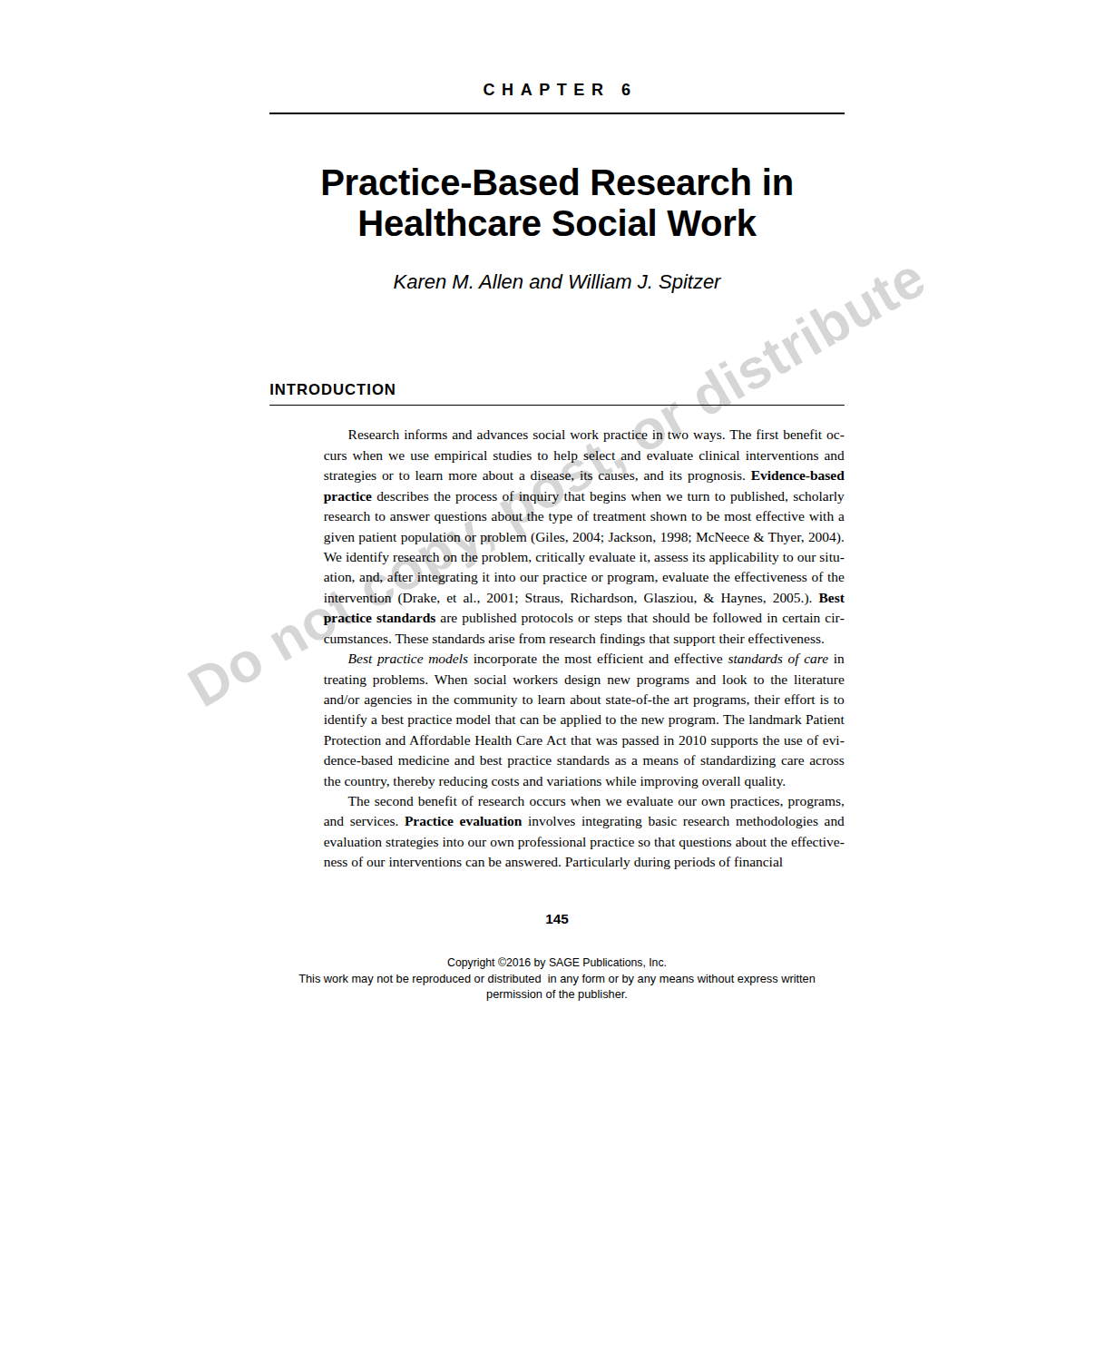CHAPTER 6
Practice-Based Research in
Healthcare Social Work
Karen M. Allen and William J. Spitzer
INTRODUCTION
Research informs and advances social work practice in two ways. The first benefit occurs when we use empirical studies to help select and evaluate clinical interventions and strategies or to learn more about a disease, its causes, and its prognosis. Evidence-based practice describes the process of inquiry that begins when we turn to published, scholarly research to answer questions about the type of treatment shown to be most effective with a given patient population or problem (Giles, 2004; Jackson, 1998; McNeece & Thyer, 2004). We identify research on the problem, critically evaluate it, assess its applicability to our situation, and, after integrating it into our practice or program, evaluate the effectiveness of the intervention (Drake, et al., 2001; Straus, Richardson, Glasziou, & Haynes, 2005.). Best practice standards are published protocols or steps that should be followed in certain circumstances. These standards arise from research findings that support their effectiveness.
Best practice models incorporate the most efficient and effective standards of care in treating problems. When social workers design new programs and look to the literature and/or agencies in the community to learn about state-of-the art programs, their effort is to identify a best practice model that can be applied to the new program. The landmark Patient Protection and Affordable Health Care Act that was passed in 2010 supports the use of evidence-based medicine and best practice standards as a means of standardizing care across the country, thereby reducing costs and variations while improving overall quality.
The second benefit of research occurs when we evaluate our own practices, programs, and services. Practice evaluation involves integrating basic research methodologies and evaluation strategies into our own professional practice so that questions about the effectiveness of our interventions can be answered. Particularly during periods of financial
Do not copy, post, or distribute
145
Copyright ©2016 by SAGE Publications, Inc.
This work may not be reproduced or distributed in any form or by any means without express written permission of the publisher.